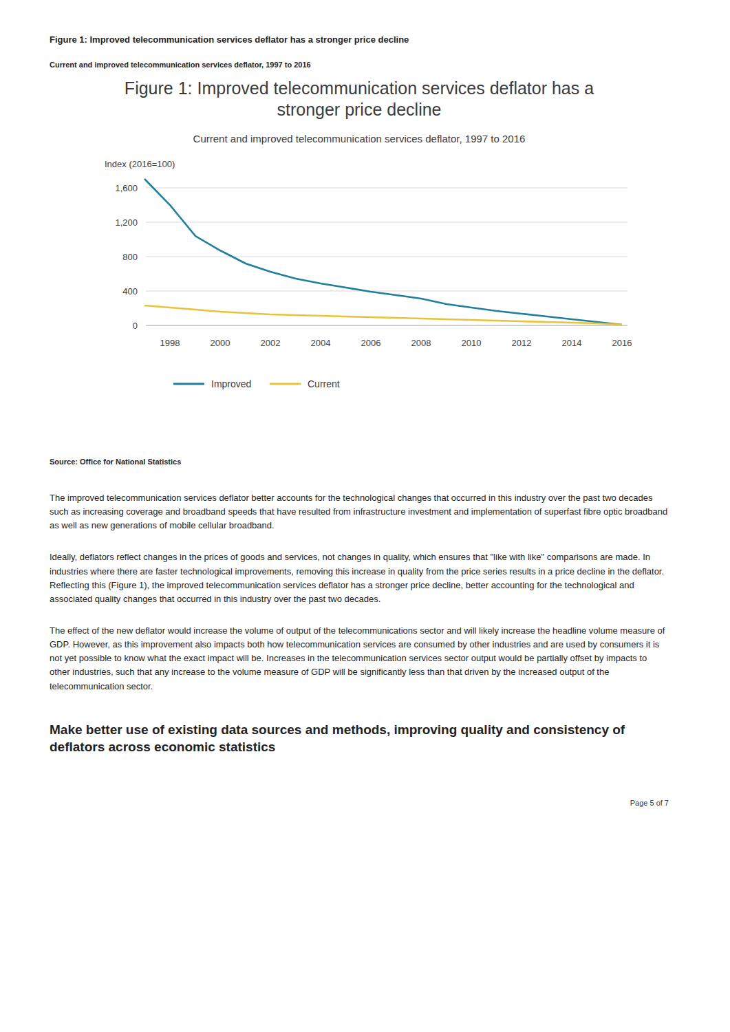Figure 1: Improved telecommunication services deflator has a stronger price decline
Current and improved telecommunication services deflator, 1997 to 2016
Figure 1: Improved telecommunication services deflator has a
stronger price decline
Current and improved telecommunication services deflator, 1997 to 2016
Index (2016=100) 1,600 1,200 800 400 0 1998 2000 2002 2004 2006 2008 2010 2012 2014 2016 Improved Current
Source: Office for National Statistics
The improved telecommunication services deflator better accounts for the technological changes that occurred in this industry over the past two decades such as increasing coverage and broadband speeds that have resulted from infrastructure investment and implementation of superfast fibre optic broadband as well as new generations of mobile cellular broadband.
Ideally, deflators reflect changes in the prices of goods and services, not changes in quality, which ensures that "like with like" comparisons are made. In industries where there are faster technological improvements, removing this increase in quality from the price series results in a price decline in the deflator. Reflecting this (Figure 1), the improved telecommunication services deflator has a stronger price decline, better accounting for the technological and associated quality changes that occurred in this industry over the past two decades.
The effect of the new deflator would increase the volume of output of the telecommunications sector and will likely increase the headline volume measure of GDP. However, as this improvement also impacts both how telecommunication services are consumed by other industries and are used by consumers it is not yet possible to know what the exact impact will be. Increases in the telecommunication services sector output would be partially offset by impacts to other industries, such that any increase to the volume measure of GDP will be significantly less than that driven by the increased output of the telecommunication sector.
Make better use of existing data sources and methods, improving quality and consistency of deflators across economic statistics
Page 5 of 7